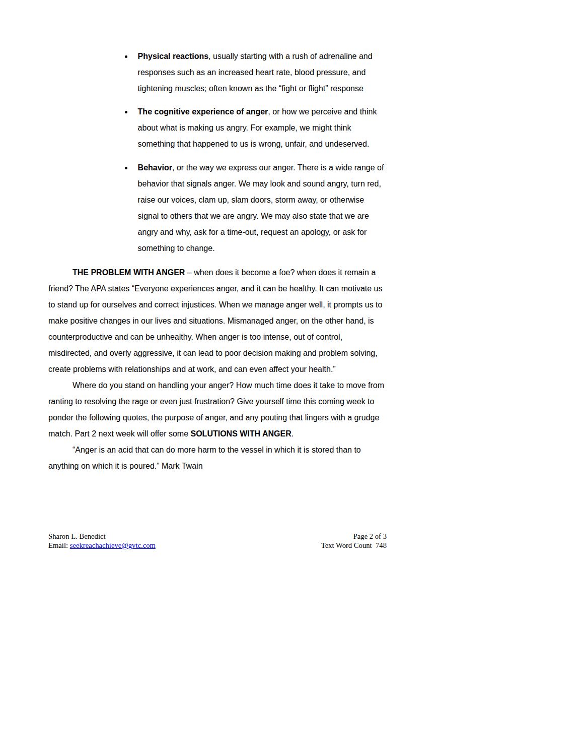Physical reactions, usually starting with a rush of adrenaline and responses such as an increased heart rate, blood pressure, and tightening muscles; often known as the “fight or flight” response
The cognitive experience of anger, or how we perceive and think about what is making us angry. For example, we might think something that happened to us is wrong, unfair, and undeserved.
Behavior, or the way we express our anger. There is a wide range of behavior that signals anger. We may look and sound angry, turn red, raise our voices, clam up, slam doors, storm away, or otherwise signal to others that we are angry. We may also state that we are angry and why, ask for a time-out, request an apology, or ask for something to change.
THE PROBLEM WITH ANGER – when does it become a foe? when does it remain a friend? The APA states “Everyone experiences anger, and it can be healthy. It can motivate us to stand up for ourselves and correct injustices. When we manage anger well, it prompts us to make positive changes in our lives and situations. Mismanaged anger, on the other hand, is counterproductive and can be unhealthy. When anger is too intense, out of control, misdirected, and overly aggressive, it can lead to poor decision making and problem solving, create problems with relationships and at work, and can even affect your health.”
Where do you stand on handling your anger? How much time does it take to move from ranting to resolving the rage or even just frustration? Give yourself time this coming week to ponder the following quotes, the purpose of anger, and any pouting that lingers with a grudge match. Part 2 next week will offer some SOLUTIONS WITH ANGER.
“Anger is an acid that can do more harm to the vessel in which it is stored than to anything on which it is poured.” Mark Twain
Sharon L. Benedict
Email: seekreachachieve@gvtc.com
Page 2 of 3
Text Word Count 748